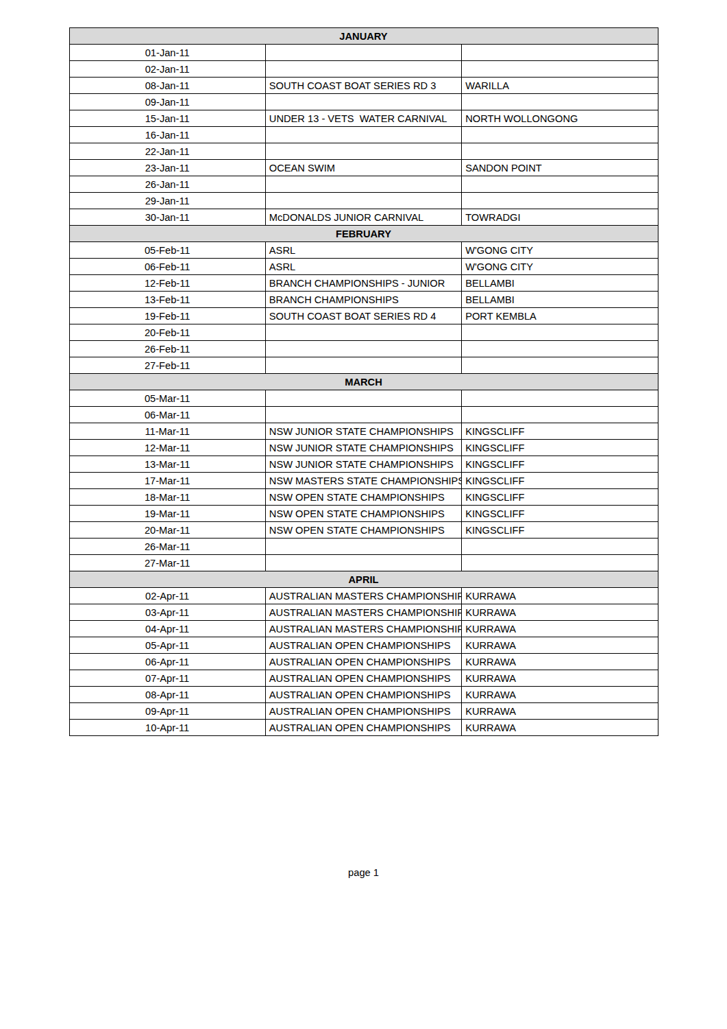| JANUARY |
| 01-Jan-11 | | |
| 02-Jan-11 | | |
| 08-Jan-11 | SOUTH COAST BOAT SERIES RD 3 | WARILLA |
| 09-Jan-11 | | |
| 15-Jan-11 | UNDER 13 - VETS WATER CARNIVAL | NORTH WOLLONGONG |
| 16-Jan-11 | | |
| 22-Jan-11 | | |
| 23-Jan-11 | OCEAN SWIM | SANDON POINT |
| 26-Jan-11 | | |
| 29-Jan-11 | | |
| 30-Jan-11 | McDONALDS JUNIOR CARNIVAL | TOWRADGI |
| FEBRUARY |
| 05-Feb-11 | ASRL | W'GONG CITY |
| 06-Feb-11 | ASRL | W'GONG CITY |
| 12-Feb-11 | BRANCH CHAMPIONSHIPS - JUNIOR | BELLAMBI |
| 13-Feb-11 | BRANCH CHAMPIONSHIPS | BELLAMBI |
| 19-Feb-11 | SOUTH COAST BOAT SERIES RD 4 | PORT KEMBLA |
| 20-Feb-11 | | |
| 26-Feb-11 | | |
| 27-Feb-11 | | |
| MARCH |
| 05-Mar-11 | | |
| 06-Mar-11 | | |
| 11-Mar-11 | NSW JUNIOR STATE CHAMPIONSHIPS | KINGSCLIFF |
| 12-Mar-11 | NSW JUNIOR STATE CHAMPIONSHIPS | KINGSCLIFF |
| 13-Mar-11 | NSW JUNIOR STATE CHAMPIONSHIPS | KINGSCLIFF |
| 17-Mar-11 | NSW MASTERS STATE CHAMPIONSHIPS | KINGSCLIFF |
| 18-Mar-11 | NSW OPEN STATE CHAMPIONSHIPS | KINGSCLIFF |
| 19-Mar-11 | NSW OPEN STATE CHAMPIONSHIPS | KINGSCLIFF |
| 20-Mar-11 | NSW OPEN STATE CHAMPIONSHIPS | KINGSCLIFF |
| 26-Mar-11 | | |
| 27-Mar-11 | | |
| APRIL |
| 02-Apr-11 | AUSTRALIAN MASTERS CHAMPIONSHIPS | KURRAWA |
| 03-Apr-11 | AUSTRALIAN MASTERS CHAMPIONSHIPS | KURRAWA |
| 04-Apr-11 | AUSTRALIAN MASTERS CHAMPIONSHIPS | KURRAWA |
| 05-Apr-11 | AUSTRALIAN OPEN CHAMPIONSHIPS | KURRAWA |
| 06-Apr-11 | AUSTRALIAN OPEN CHAMPIONSHIPS | KURRAWA |
| 07-Apr-11 | AUSTRALIAN OPEN CHAMPIONSHIPS | KURRAWA |
| 08-Apr-11 | AUSTRALIAN OPEN CHAMPIONSHIPS | KURRAWA |
| 09-Apr-11 | AUSTRALIAN OPEN CHAMPIONSHIPS | KURRAWA |
| 10-Apr-11 | AUSTRALIAN OPEN CHAMPIONSHIPS | KURRAWA |
page 1